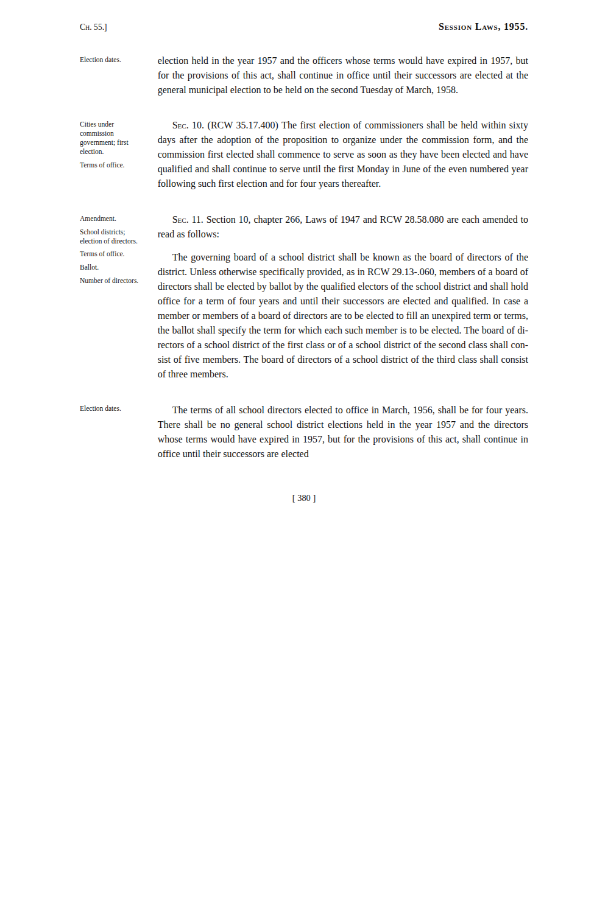Ch. 55.] Session Laws, 1955.
Election dates.
election held in the year 1957 and the officers whose terms would have expired in 1957, but for the provisions of this act, shall continue in office until their successors are elected at the general municipal election to be held on the second Tuesday of March, 1958.
Cities under commission government; first election.
Terms of office.
Sec. 10. (RCW 35.17.400) The first election of commissioners shall be held within sixty days after the adoption of the proposition to organize under the commission form, and the commission first elected shall commence to serve as soon as they have been elected and have qualified and shall continue to serve until the first Monday in June of the even numbered year following such first election and for four years thereafter.
Amendment.
School districts; election of directors.
Terms of office.
Ballot.
Number of directors.
Sec. 11. Section 10, chapter 266, Laws of 1947 and RCW 28.58.080 are each amended to read as follows:
The governing board of a school district shall be known as the board of directors of the district. Unless otherwise specifically provided, as in RCW 29.13-.060, members of a board of directors shall be elected by ballot by the qualified electors of the school district and shall hold office for a term of four years and until their successors are elected and qualified. In case a member or members of a board of directors are to be elected to fill an unexpired term or terms, the ballot shall specify the term for which each such member is to be elected. The board of directors of a school district of the first class or of a school district of the second class shall consist of five members. The board of directors of a school district of the third class shall consist of three members.
Election dates.
The terms of all school directors elected to office in March, 1956, shall be for four years. There shall be no general school district elections held in the year 1957 and the directors whose terms would have expired in 1957, but for the provisions of this act, shall continue in office until their successors are elected
[ 380 ]